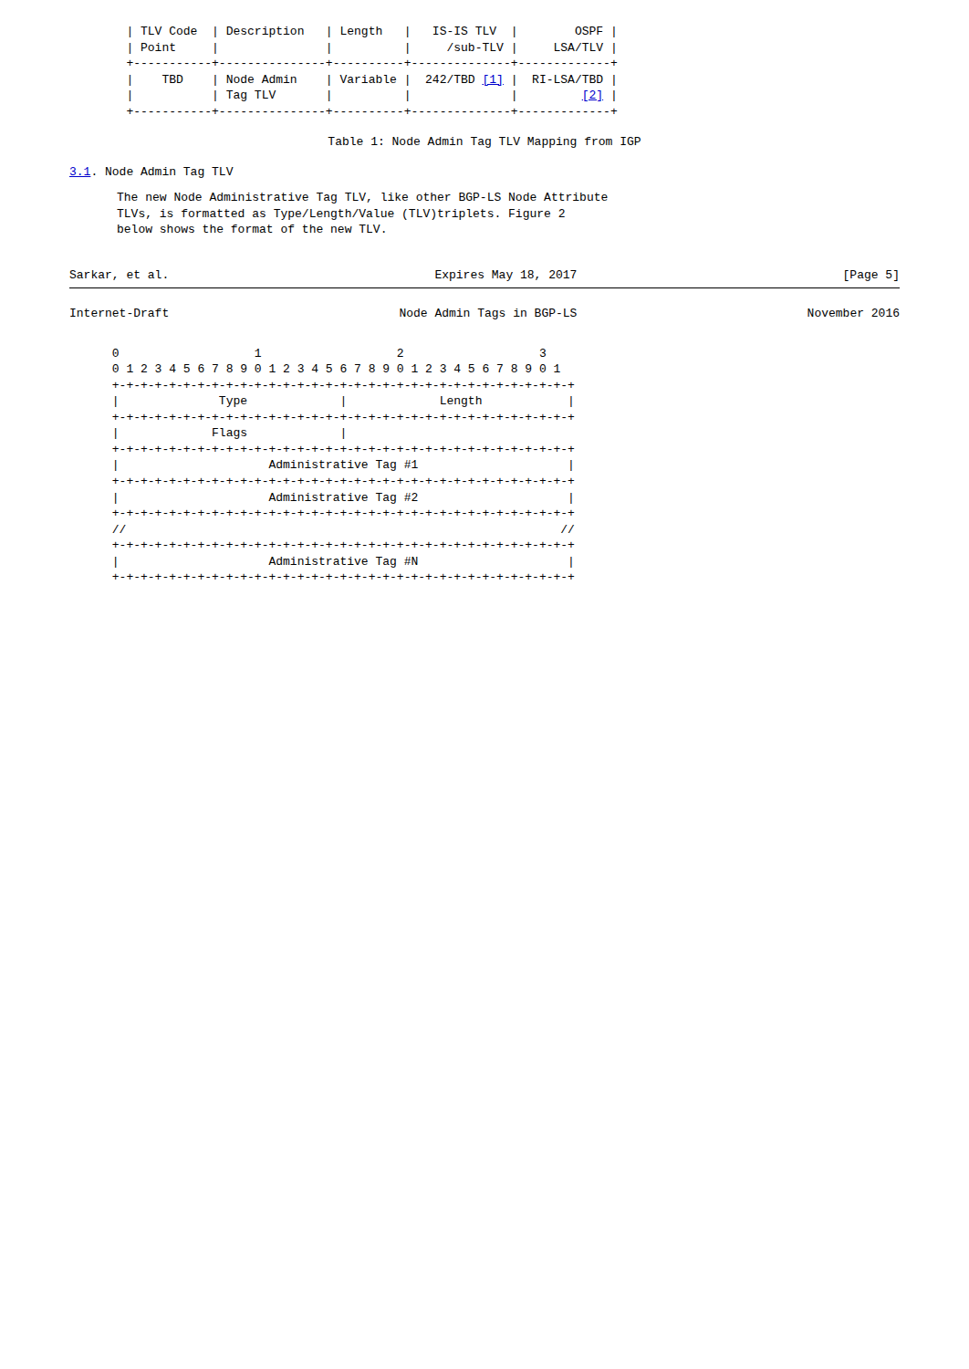| TLV Code  | Description   | Length   |   IS-IS TLV  |        OSPF |
        | Point     |               |          |     /sub-TLV |     LSA/TLV |
        +-----------+---------------+----------+--------------+-------------+
        |    TBD    | Node Admin    | Variable |  242/TBD [1] |  RI-LSA/TBD |
        |           | Tag TLV       |          |              |         [2] |
        +-----------+---------------+----------+--------------+-------------+
Table 1: Node Admin Tag TLV Mapping from IGP
3.1. Node Admin Tag TLV
The new Node Administrative Tag TLV, like other BGP-LS Node Attribute
TLVs, is formatted as Type/Length/Value (TLV)triplets. Figure 2
below shows the format of the new TLV.
Sarkar, et al. Expires May 18, 2017 [Page 5]
Internet-Draft Node Admin Tags in BGP-LS November 2016
      0                   1                   2                   3
      0 1 2 3 4 5 6 7 8 9 0 1 2 3 4 5 6 7 8 9 0 1 2 3 4 5 6 7 8 9 0 1
      +-+-+-+-+-+-+-+-+-+-+-+-+-+-+-+-+-+-+-+-+-+-+-+-+-+-+-+-+-+-+-+-+
      |              Type             |             Length            |
      +-+-+-+-+-+-+-+-+-+-+-+-+-+-+-+-+-+-+-+-+-+-+-+-+-+-+-+-+-+-+-+-+
      |             Flags             |
      +-+-+-+-+-+-+-+-+-+-+-+-+-+-+-+-+-+-+-+-+-+-+-+-+-+-+-+-+-+-+-+-+
      |                     Administrative Tag #1                     |
      +-+-+-+-+-+-+-+-+-+-+-+-+-+-+-+-+-+-+-+-+-+-+-+-+-+-+-+-+-+-+-+-+
      |                     Administrative Tag #2                     |
      +-+-+-+-+-+-+-+-+-+-+-+-+-+-+-+-+-+-+-+-+-+-+-+-+-+-+-+-+-+-+-+-+
      //                                                             //
      +-+-+-+-+-+-+-+-+-+-+-+-+-+-+-+-+-+-+-+-+-+-+-+-+-+-+-+-+-+-+-+-+
      |                     Administrative Tag #N                     |
      +-+-+-+-+-+-+-+-+-+-+-+-+-+-+-+-+-+-+-+-+-+-+-+-+-+-+-+-+-+-+-+-+